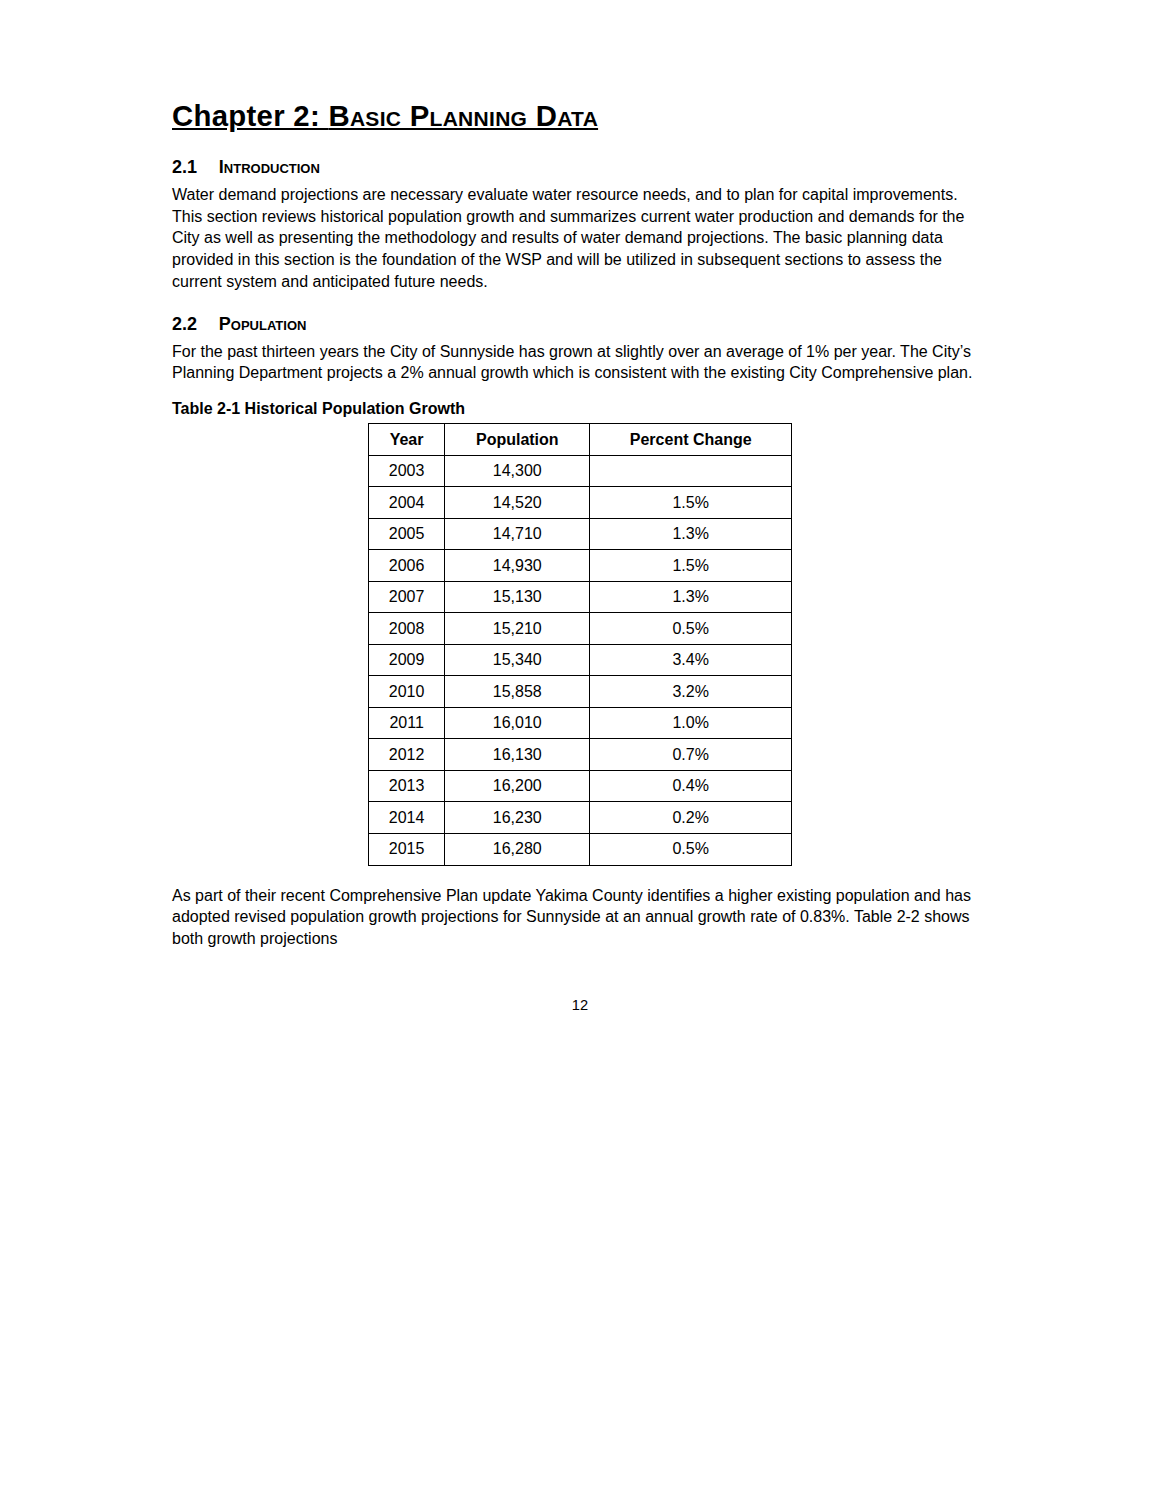Chapter 2: Basic Planning Data
2.1 Introduction
Water demand projections are necessary evaluate water resource needs, and to plan for capital improvements. This section reviews historical population growth and summarizes current water production and demands for the City as well as presenting the methodology and results of water demand projections. The basic planning data provided in this section is the foundation of the WSP and will be utilized in subsequent sections to assess the current system and anticipated future needs.
2.2 Population
For the past thirteen years the City of Sunnyside has grown at slightly over an average of 1% per year. The City’s Planning Department projects a 2% annual growth which is consistent with the existing City Comprehensive plan.
Table 2-1 Historical Population Growth
| Year | Population | Percent Change |
| --- | --- | --- |
| 2003 | 14,300 | |
| 2004 | 14,520 | 1.5% |
| 2005 | 14,710 | 1.3% |
| 2006 | 14,930 | 1.5% |
| 2007 | 15,130 | 1.3% |
| 2008 | 15,210 | 0.5% |
| 2009 | 15,340 | 3.4% |
| 2010 | 15,858 | 3.2% |
| 2011 | 16,010 | 1.0% |
| 2012 | 16,130 | 0.7% |
| 2013 | 16,200 | 0.4% |
| 2014 | 16,230 | 0.2% |
| 2015 | 16,280 | 0.5% |
As part of their recent Comprehensive Plan update Yakima County identifies a higher existing population and has adopted revised population growth projections for Sunnyside at an annual growth rate of 0.83%. Table 2-2 shows both growth projections
12